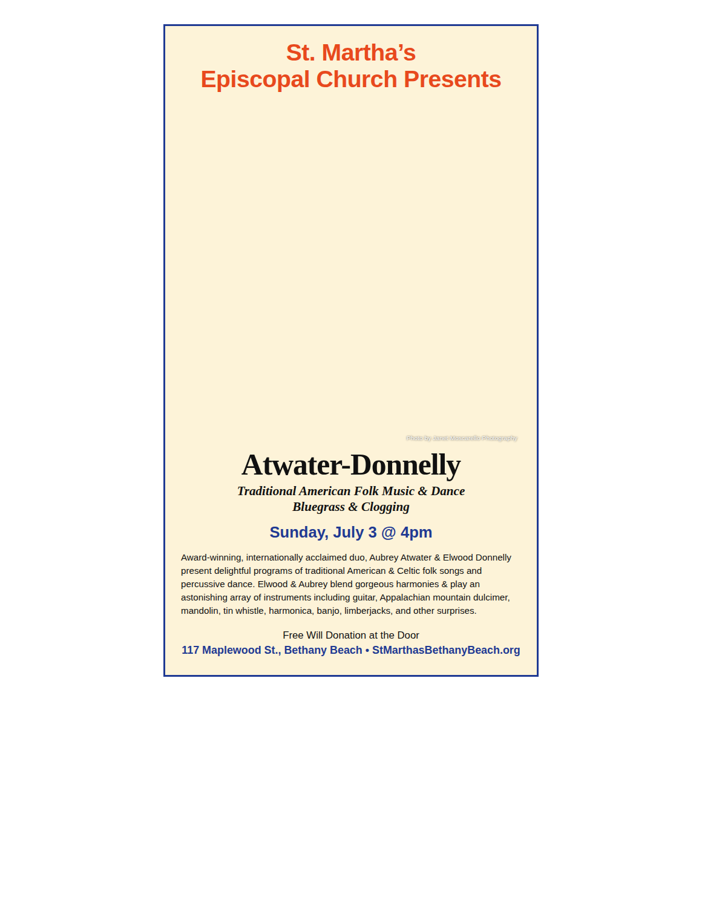St. Martha’s
Episcopal Church Presents
Photo by Janet Moscarello Photography
Atwater-Donnelly
Traditional American Folk Music & Dance
Bluegrass & Clogging
Sunday, July 3 @ 4pm
Award-winning, internationally acclaimed duo, Aubrey Atwater & Elwood Donnelly present delightful programs of traditional American & Celtic folk songs and percussive dance. Elwood & Aubrey blend gorgeous harmonies & play an astonishing array of instruments including guitar, Appalachian mountain dulcimer, mandolin, tin whistle, harmonica, banjo, limberjacks, and other surprises.
Free Will Donation at the Door
117 Maplewood St., Bethany Beach • StMarthasBethanyBeach.org